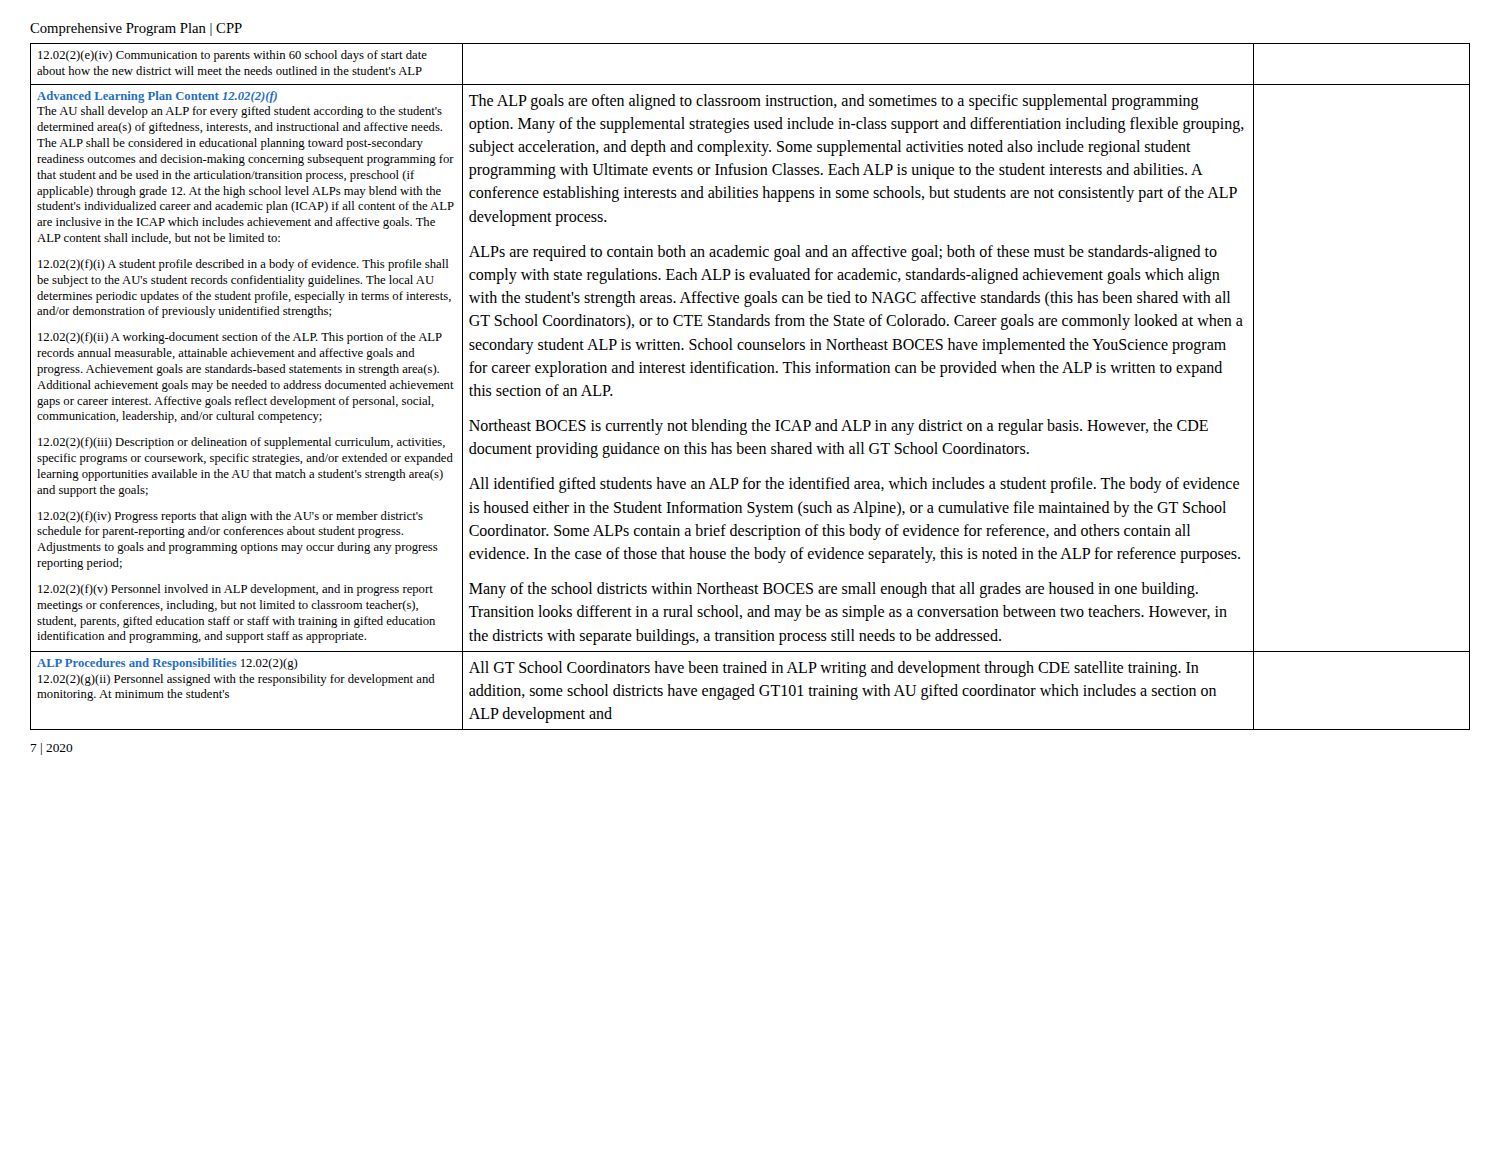Comprehensive Program Plan | CPP
| 12.02(2)(e)(iv) Communication to parents within 60 school days of start date about how the new district will meet the needs outlined in the student's ALP | | |
| Advanced Learning Plan Content 12.02(2)(f) The AU shall develop an ALP for every gifted student according to the student's determined area(s) of giftedness, interests, and instructional and affective needs. The ALP shall be considered in educational planning toward post-secondary readiness outcomes and decision-making concerning subsequent programming for that student and be used in the articulation/transition process, preschool (if applicable) through grade 12. At the high school level ALPs may blend with the student's individualized career and academic plan (ICAP) if all content of the ALP are inclusive in the ICAP which includes achievement and affective goals. The ALP content shall include, but not be limited to: 12.02(2)(f)(i) A student profile described in a body of evidence. This profile shall be subject to the AU's student records confidentiality guidelines. The local AU determines periodic updates of the student profile, especially in terms of interests, and/or demonstration of previously unidentified strengths; 12.02(2)(f)(ii) A working-document section of the ALP. This portion of the ALP records annual measurable, attainable achievement and affective goals and progress. Achievement goals are standards-based statements in strength area(s). Additional achievement goals may be needed to address documented achievement gaps or career interest. Affective goals reflect development of personal, social, communication, leadership, and/or cultural competency; 12.02(2)(f)(iii) Description or delineation of supplemental curriculum, activities, specific programs or coursework, specific strategies, and/or extended or expanded learning opportunities available in the AU that match a student's strength area(s) and support the goals; 12.02(2)(f)(iv) Progress reports that align with the AU's or member district's schedule for parent-reporting and/or conferences about student progress. Adjustments to goals and programming options may occur during any progress reporting period; 12.02(2)(f)(v) Personnel involved in ALP development, and in progress report meetings or conferences, including, but not limited to classroom teacher(s), student, parents, gifted education staff or staff with training in gifted education identification and programming, and support staff as appropriate. | The ALP goals are often aligned to classroom instruction, and sometimes to a specific supplemental programming option. Many of the supplemental strategies used include in-class support and differentiation including flexible grouping, subject acceleration, and depth and complexity. Some supplemental activities noted also include regional student programming with Ultimate events or Infusion Classes. Each ALP is unique to the student interests and abilities. A conference establishing interests and abilities happens in some schools, but students are not consistently part of the ALP development process. ALPs are required to contain both an academic goal and an affective goal; both of these must be standards-aligned to comply with state regulations. Each ALP is evaluated for academic, standards-aligned achievement goals which align with the student's strength areas. Affective goals can be tied to NAGC affective standards (this has been shared with all GT School Coordinators), or to CTE Standards from the State of Colorado. Career goals are commonly looked at when a secondary student ALP is written. School counselors in Northeast BOCES have implemented the YouScience program for career exploration and interest identification. This information can be provided when the ALP is written to expand this section of an ALP. Northeast BOCES is currently not blending the ICAP and ALP in any district on a regular basis. However, the CDE document providing guidance on this has been shared with all GT School Coordinators. All identified gifted students have an ALP for the identified area, which includes a student profile. The body of evidence is housed either in the Student Information System (such as Alpine), or a cumulative file maintained by the GT School Coordinator. Some ALPs contain a brief description of this body of evidence for reference, and others contain all evidence. In the case of those that house the body of evidence separately, this is noted in the ALP for reference purposes. Many of the school districts within Northeast BOCES are small enough that all grades are housed in one building. Transition looks different in a rural school, and may be as simple as a conversation between two teachers. However, in the districts with separate buildings, a transition process still needs to be addressed. | |
| ALP Procedures and Responsibilities 12.02(2)(g) 12.02(2)(g)(ii) Personnel assigned with the responsibility for development and monitoring. At minimum the student's | All GT School Coordinators have been trained in ALP writing and development through CDE satellite training. In addition, some school districts have engaged GT101 training with AU gifted coordinator which includes a section on ALP development and | |
7 | 2020